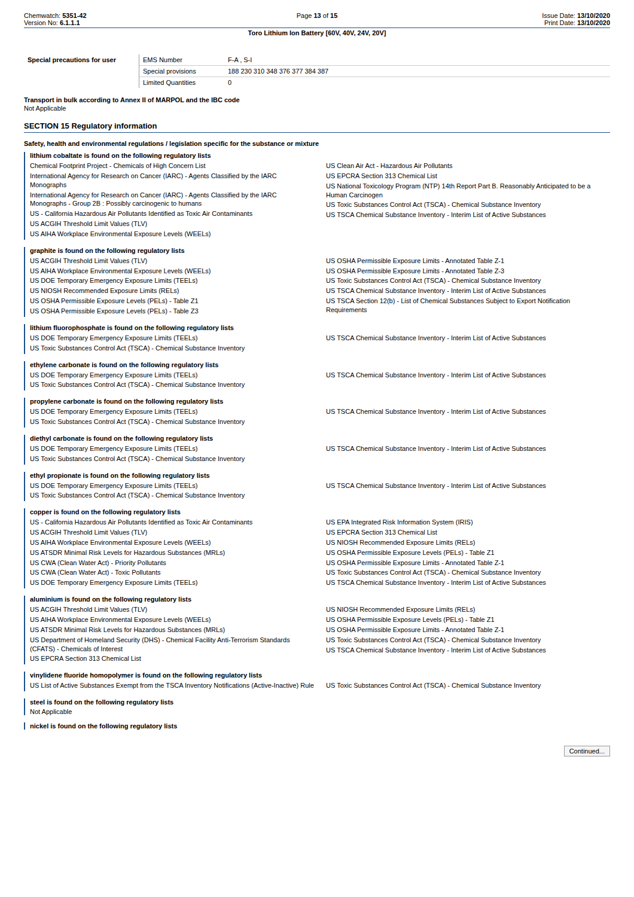Chemwatch: 5351-42
Version No: 6.1.1.1
Page 13 of 15
Issue Date: 13/10/2020
Print Date: 13/10/2020
Toro Lithium Ion Battery [60V, 40V, 24V, 20V]
| Special precautions for user | EMS Number | F-A , S-I |
| Special provisions | 188 230 310 348 376 377 384 387 |
| Limited Quantities | 0 |
Transport in bulk according to Annex II of MARPOL and the IBC code
Not Applicable
SECTION 15 Regulatory information
Safety, health and environmental regulations / legislation specific for the substance or mixture
lithium cobaltate is found on the following regulatory lists
Chemical Footprint Project - Chemicals of High Concern List
International Agency for Research on Cancer (IARC) - Agents Classified by the IARC Monographs
International Agency for Research on Cancer (IARC) - Agents Classified by the IARC Monographs - Group 2B : Possibly carcinogenic to humans
US - California Hazardous Air Pollutants Identified as Toxic Air Contaminants
US ACGIH Threshold Limit Values (TLV)
US AIHA Workplace Environmental Exposure Levels (WEELs)
US Clean Air Act - Hazardous Air Pollutants
US EPCRA Section 313 Chemical List
US National Toxicology Program (NTP) 14th Report Part B. Reasonably Anticipated to be a Human Carcinogen
US Toxic Substances Control Act (TSCA) - Chemical Substance Inventory
US TSCA Chemical Substance Inventory - Interim List of Active Substances
graphite is found on the following regulatory lists
US ACGIH Threshold Limit Values (TLV)
US AIHA Workplace Environmental Exposure Levels (WEELs)
US DOE Temporary Emergency Exposure Limits (TEELs)
US NIOSH Recommended Exposure Limits (RELs)
US OSHA Permissible Exposure Levels (PELs) - Table Z1
US OSHA Permissible Exposure Levels (PELs) - Table Z3
US OSHA Permissible Exposure Limits - Annotated Table Z-1
US OSHA Permissible Exposure Limits - Annotated Table Z-3
US Toxic Substances Control Act (TSCA) - Chemical Substance Inventory
US TSCA Chemical Substance Inventory - Interim List of Active Substances
US TSCA Section 12(b) - List of Chemical Substances Subject to Export Notification Requirements
lithium fluorophosphate is found on the following regulatory lists
US DOE Temporary Emergency Exposure Limits (TEELs)
US Toxic Substances Control Act (TSCA) - Chemical Substance Inventory
US TSCA Chemical Substance Inventory - Interim List of Active Substances
ethylene carbonate is found on the following regulatory lists
US DOE Temporary Emergency Exposure Limits (TEELs)
US Toxic Substances Control Act (TSCA) - Chemical Substance Inventory
US TSCA Chemical Substance Inventory - Interim List of Active Substances
propylene carbonate is found on the following regulatory lists
US DOE Temporary Emergency Exposure Limits (TEELs)
US Toxic Substances Control Act (TSCA) - Chemical Substance Inventory
US TSCA Chemical Substance Inventory - Interim List of Active Substances
diethyl carbonate is found on the following regulatory lists
US DOE Temporary Emergency Exposure Limits (TEELs)
US Toxic Substances Control Act (TSCA) - Chemical Substance Inventory
US TSCA Chemical Substance Inventory - Interim List of Active Substances
ethyl propionate is found on the following regulatory lists
US DOE Temporary Emergency Exposure Limits (TEELs)
US Toxic Substances Control Act (TSCA) - Chemical Substance Inventory
US TSCA Chemical Substance Inventory - Interim List of Active Substances
copper is found on the following regulatory lists
US - California Hazardous Air Pollutants Identified as Toxic Air Contaminants
US ACGIH Threshold Limit Values (TLV)
US AIHA Workplace Environmental Exposure Levels (WEELs)
US ATSDR Minimal Risk Levels for Hazardous Substances (MRLs)
US CWA (Clean Water Act) - Priority Pollutants
US CWA (Clean Water Act) - Toxic Pollutants
US DOE Temporary Emergency Exposure Limits (TEELs)
US EPA Integrated Risk Information System (IRIS)
US EPCRA Section 313 Chemical List
US NIOSH Recommended Exposure Limits (RELs)
US OSHA Permissible Exposure Levels (PELs) - Table Z1
US OSHA Permissible Exposure Limits - Annotated Table Z-1
US Toxic Substances Control Act (TSCA) - Chemical Substance Inventory
US TSCA Chemical Substance Inventory - Interim List of Active Substances
aluminium is found on the following regulatory lists
US ACGIH Threshold Limit Values (TLV)
US AIHA Workplace Environmental Exposure Levels (WEELs)
US ATSDR Minimal Risk Levels for Hazardous Substances (MRLs)
US Department of Homeland Security (DHS) - Chemical Facility Anti-Terrorism Standards (CFATS) - Chemicals of Interest
US EPCRA Section 313 Chemical List
US NIOSH Recommended Exposure Limits (RELs)
US OSHA Permissible Exposure Levels (PELs) - Table Z1
US OSHA Permissible Exposure Limits - Annotated Table Z-1
US Toxic Substances Control Act (TSCA) - Chemical Substance Inventory
US TSCA Chemical Substance Inventory - Interim List of Active Substances
vinylidene fluoride homopolymer is found on the following regulatory lists
US List of Active Substances Exempt from the TSCA Inventory Notifications (Active-Inactive) Rule
US Toxic Substances Control Act (TSCA) - Chemical Substance Inventory
steel is found on the following regulatory lists
Not Applicable
nickel is found on the following regulatory lists
Continued...